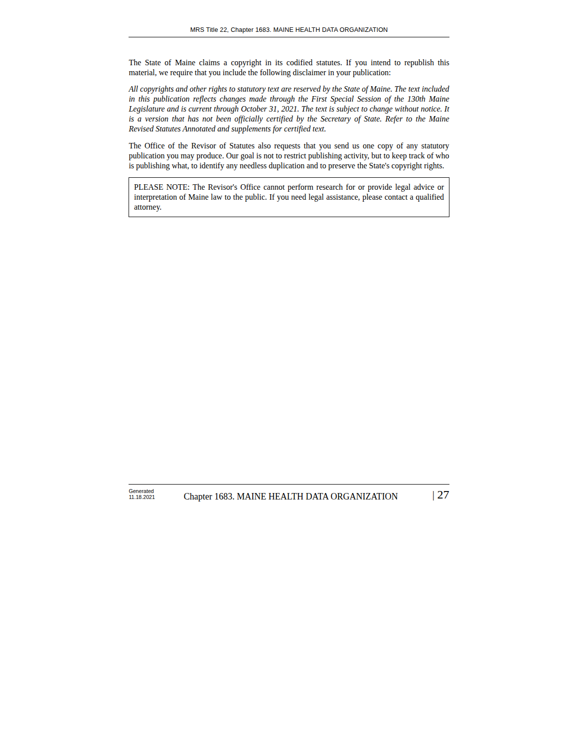MRS Title 22, Chapter 1683. MAINE HEALTH DATA ORGANIZATION
The State of Maine claims a copyright in its codified statutes. If you intend to republish this material, we require that you include the following disclaimer in your publication:
All copyrights and other rights to statutory text are reserved by the State of Maine. The text included in this publication reflects changes made through the First Special Session of the 130th Maine Legislature and is current through October 31, 2021. The text is subject to change without notice. It is a version that has not been officially certified by the Secretary of State. Refer to the Maine Revised Statutes Annotated and supplements for certified text.
The Office of the Revisor of Statutes also requests that you send us one copy of any statutory publication you may produce. Our goal is not to restrict publishing activity, but to keep track of who is publishing what, to identify any needless duplication and to preserve the State's copyright rights.
PLEASE NOTE: The Revisor's Office cannot perform research for or provide legal advice or interpretation of Maine law to the public. If you need legal assistance, please contact a qualified attorney.
Generated
11.18.2021
Chapter 1683. MAINE HEALTH DATA ORGANIZATION
|27